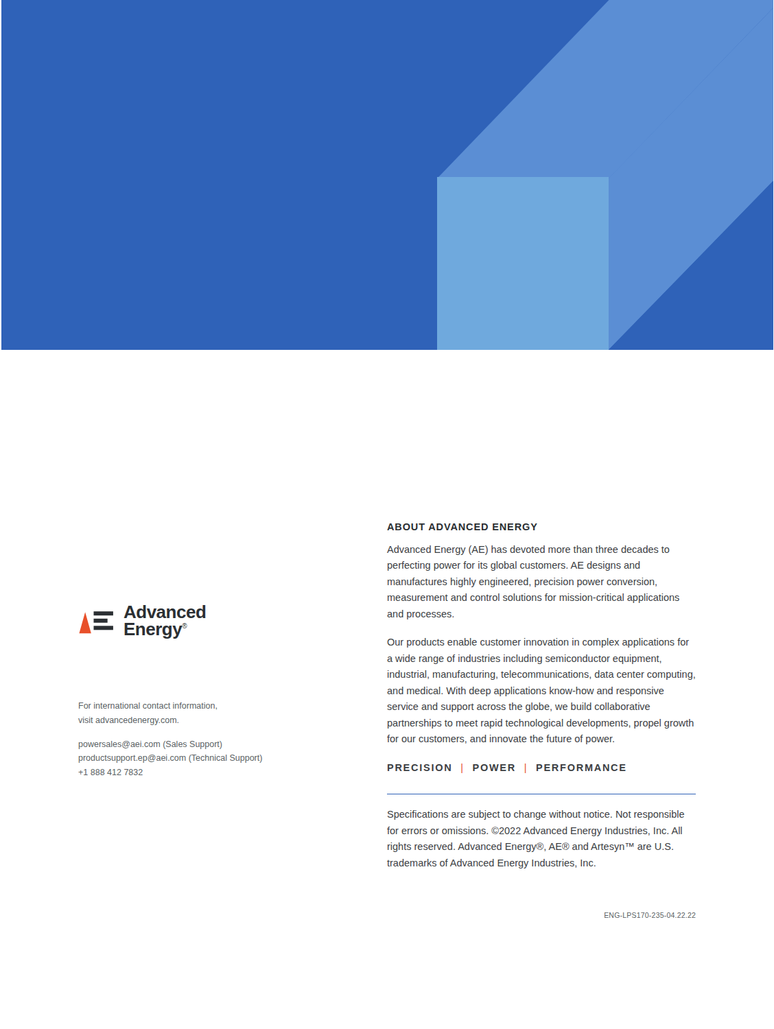Advanced Energy®
For international contact information,
visit advancedenergy.com.
powersales@aei.com (Sales Support)
productsupport.ep@aei.com (Technical Support)
+1 888 412 7832
About Advanced Energy
Advanced Energy (AE) has devoted more than three decades to perfecting power for its global customers. AE designs and manufactures highly engineered, precision power conversion, measurement and control solutions for mission-critical applications and processes.
Our products enable customer innovation in complex applications for a wide range of industries including semiconductor equipment, industrial, manufacturing, telecommunications, data center computing, and medical. With deep applications know-how and responsive service and support across the globe, we build collaborative partnerships to meet rapid technological developments, propel growth for our customers, and innovate the future of power.
Precision | Power | Performance
Specifications are subject to change without notice. Not responsible for errors or omissions. ©2022 Advanced Energy Industries, Inc. All rights reserved. Advanced Energy®, AE® and Artesyn™ are U.S. trademarks of Advanced Energy Industries, Inc.
ENG-LPS170-235-04.22.22